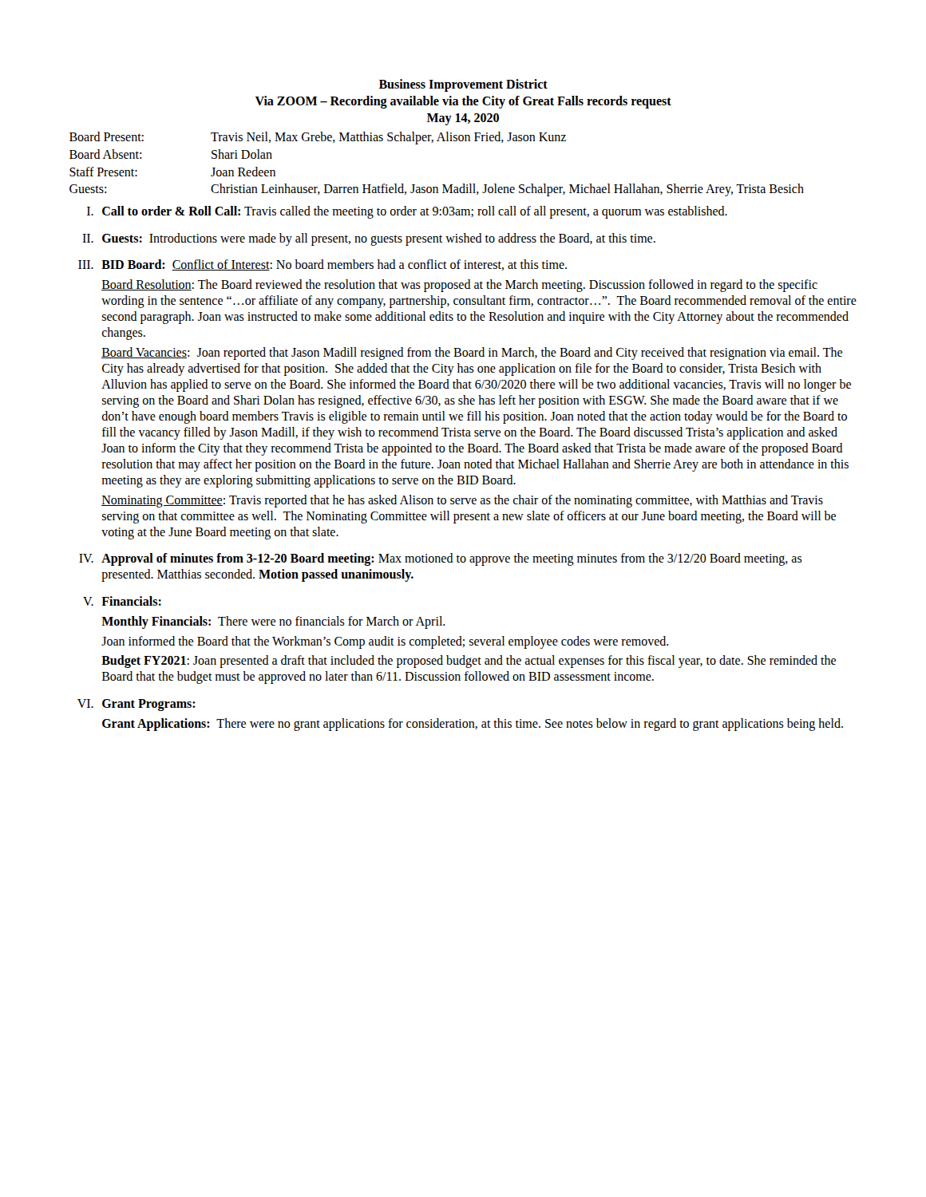Business Improvement District
Via ZOOM – Recording available via the City of Great Falls records request
May 14, 2020
| Board Present: | Travis Neil, Max Grebe, Matthias Schalper, Alison Fried, Jason Kunz |
| Board Absent: | Shari Dolan |
| Staff Present: | Joan Redeen |
| Guests: | Christian Leinhauser, Darren Hatfield, Jason Madill, Jolene Schalper, Michael Hallahan, Sherrie Arey, Trista Besich |
Call to order & Roll Call: Travis called the meeting to order at 9:03am; roll call of all present, a quorum was established.
Guests: Introductions were made by all present, no guests present wished to address the Board, at this time.
BID Board: Conflict of Interest: No board members had a conflict of interest, at this time.
Board Resolution: The Board reviewed the resolution that was proposed at the March meeting. Discussion followed in regard to the specific wording in the sentence “…or affiliate of any company, partnership, consultant firm, contractor…”. The Board recommended removal of the entire second paragraph. Joan was instructed to make some additional edits to the Resolution and inquire with the City Attorney about the recommended changes.
Board Vacancies: Joan reported that Jason Madill resigned from the Board in March, the Board and City received that resignation via email. The City has already advertised for that position. She added that the City has one application on file for the Board to consider, Trista Besich with Alluvion has applied to serve on the Board. She informed the Board that 6/30/2020 there will be two additional vacancies, Travis will no longer be serving on the Board and Shari Dolan has resigned, effective 6/30, as she has left her position with ESGW. She made the Board aware that if we don’t have enough board members Travis is eligible to remain until we fill his position. Joan noted that the action today would be for the Board to fill the vacancy filled by Jason Madill, if they wish to recommend Trista serve on the Board. The Board discussed Trista’s application and asked Joan to inform the City that they recommend Trista be appointed to the Board. The Board asked that Trista be made aware of the proposed Board resolution that may affect her position on the Board in the future. Joan noted that Michael Hallahan and Sherrie Arey are both in attendance in this meeting as they are exploring submitting applications to serve on the BID Board.
Nominating Committee: Travis reported that he has asked Alison to serve as the chair of the nominating committee, with Matthias and Travis serving on that committee as well. The Nominating Committee will present a new slate of officers at our June board meeting, the Board will be voting at the June Board meeting on that slate.
Approval of minutes from 3-12-20 Board meeting: Max motioned to approve the meeting minutes from the 3/12/20 Board meeting, as presented. Matthias seconded. Motion passed unanimously.
Financials:
Monthly Financials: There were no financials for March or April.
Joan informed the Board that the Workman’s Comp audit is completed; several employee codes were removed.
Budget FY2021: Joan presented a draft that included the proposed budget and the actual expenses for this fiscal year, to date. She reminded the Board that the budget must be approved no later than 6/11. Discussion followed on BID assessment income.
Grant Programs:
Grant Applications: There were no grant applications for consideration, at this time. See notes below in regard to grant applications being held.